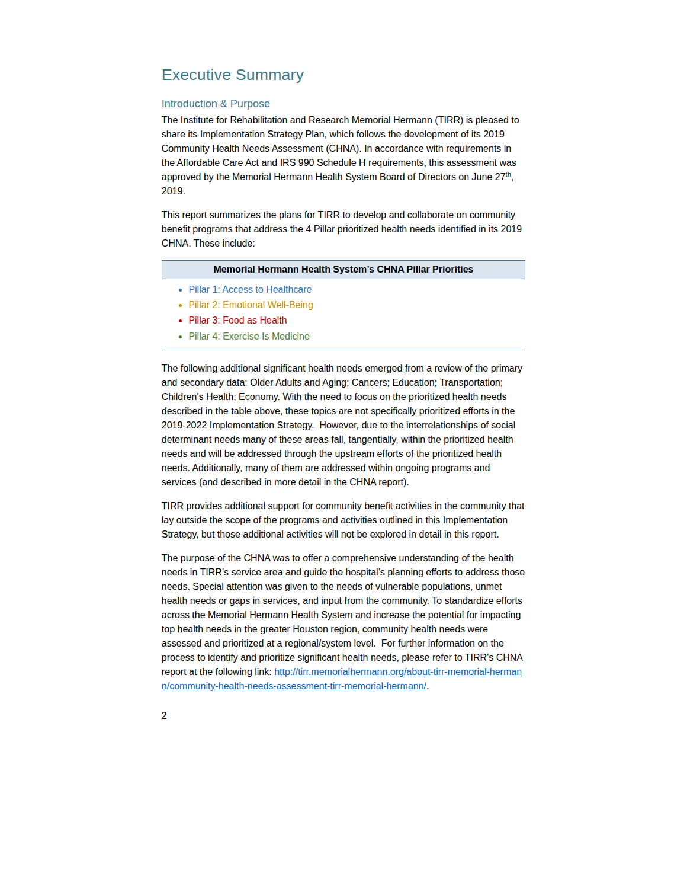Executive Summary
Introduction & Purpose
The Institute for Rehabilitation and Research Memorial Hermann (TIRR) is pleased to share its Implementation Strategy Plan, which follows the development of its 2019 Community Health Needs Assessment (CHNA). In accordance with requirements in the Affordable Care Act and IRS 990 Schedule H requirements, this assessment was approved by the Memorial Hermann Health System Board of Directors on June 27th, 2019.
This report summarizes the plans for TIRR to develop and collaborate on community benefit programs that address the 4 Pillar prioritized health needs identified in its 2019 CHNA. These include:
| Memorial Hermann Health System’s CHNA Pillar Priorities |
| --- |
| Pillar 1: Access to Healthcare Pillar 2: Emotional Well-Being Pillar 3: Food as Health Pillar 4: Exercise Is Medicine |
The following additional significant health needs emerged from a review of the primary and secondary data: Older Adults and Aging; Cancers; Education; Transportation; Children's Health; Economy. With the need to focus on the prioritized health needs described in the table above, these topics are not specifically prioritized efforts in the 2019-2022 Implementation Strategy. However, due to the interrelationships of social determinant needs many of these areas fall, tangentially, within the prioritized health needs and will be addressed through the upstream efforts of the prioritized health needs. Additionally, many of them are addressed within ongoing programs and services (and described in more detail in the CHNA report).
TIRR provides additional support for community benefit activities in the community that lay outside the scope of the programs and activities outlined in this Implementation Strategy, but those additional activities will not be explored in detail in this report.
The purpose of the CHNA was to offer a comprehensive understanding of the health needs in TIRR’s service area and guide the hospital’s planning efforts to address those needs. Special attention was given to the needs of vulnerable populations, unmet health needs or gaps in services, and input from the community. To standardize efforts across the Memorial Hermann Health System and increase the potential for impacting top health needs in the greater Houston region, community health needs were assessed and prioritized at a regional/system level. For further information on the process to identify and prioritize significant health needs, please refer to TIRR's CHNA report at the following link: http://tirr.memorialhermann.org/about-tirr-memorial-hermann/community-health-needs-assessment-tirr-memorial-hermann/.
2